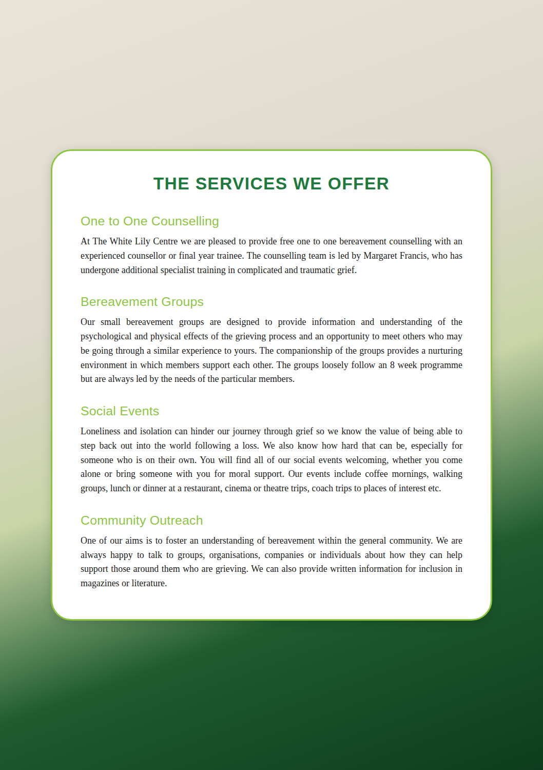THE SERVICES WE OFFER
One to One Counselling
At The White Lily Centre we are pleased to provide free one to one bereavement counselling with an experienced counsellor or final year trainee. The counselling team is led by Margaret Francis, who has undergone additional specialist training in complicated and traumatic grief.
Bereavement Groups
Our small bereavement groups are designed to provide information and understanding of the psychological and physical effects of the grieving process and an opportunity to meet others who may be going through a similar experience to yours. The companionship of the groups provides a nurturing environment in which members support each other. The groups loosely follow an 8 week programme but are always led by the needs of the particular members.
Social Events
Loneliness and isolation can hinder our journey through grief so we know the value of being able to step back out into the world following a loss. We also know how hard that can be, especially for someone who is on their own. You will find all of our social events welcoming, whether you come alone or bring someone with you for moral support. Our events include coffee mornings, walking groups, lunch or dinner at a restaurant, cinema or theatre trips, coach trips to places of interest etc.
Community Outreach
One of our aims is to foster an understanding of bereavement within the general community. We are always happy to talk to groups, organisations, companies or individuals about how they can help support those around them who are grieving. We can also provide written information for inclusion in magazines or literature.